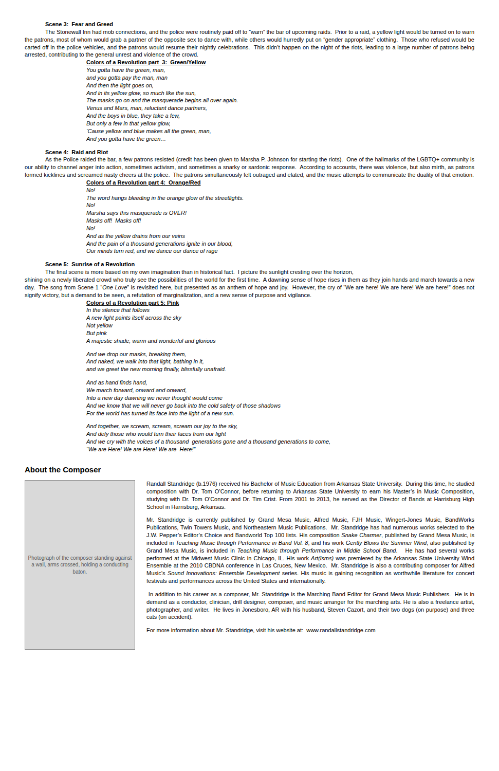Scene 3: Fear and Greed
The Stonewall Inn had mob connections, and the police were routinely paid off to “warn” the bar of upcoming raids. Prior to a raid, a yellow light would be turned on to warn the patrons, most of whom would grab a partner of the opposite sex to dance with, while others would hurredly put on “gender appropriate” clothing. Those who refused would be carted off in the police vehicles, and the patrons would resume their nightly celebrations. This didn’t happen on the night of the riots, leading to a large number of patrons being arrested, contributing to the general unrest and violence of the crowd.
Colors of a Revolution part 3: Green/Yellow
You gotta have the green, man,
and you gotta pay the man, man
And then the light goes on,
And in its yellow glow, so much like the sun,
The masks go on and the masquerade begins all over again.
Venus and Mars, man, reluctant dance partners,
And the boys in blue, they take a few,
But only a few in that yellow glow,
‘Cause yellow and blue makes all the green, man,
And you gotta have the green…
Scene 4: Raid and Riot
As the Police raided the bar, a few patrons resisted (credit has been given to Marsha P. Johnson for starting the riots). One of the hallmarks of the LGBTQ+ community is our ability to channel anger into action, sometimes activism, and sometimes a snarky or sardonic response. According to accounts, there was violence, but also mirth, as patrons formed kicklines and screamed nasty cheers at the police. The patrons simultaneously felt outraged and elated, and the music attempts to communicate the duality of that emotion.
Colors of a Revolution part 4: Orange/Red
No!
The word hangs bleeding in the orange glow of the streetlights.
No!
Marsha says this masquerade is OVER!
Masks off! Masks off!
No!
And as the yellow drains from our veins
And the pain of a thousand generations ignite in our blood,
Our minds turn red, and we dance our dance of rage
Scene 5: Sunrise of a Revolution
The final scene is more based on my own imagination than in historical fact. I picture the sunlight cresting over the horizon,
shining on a newly liberated crowd who truly see the possibilities of the world for the first time. A dawning sense of hope rises in them as they join hands and march towards a new day. The song from Scene 1 “One Love” is revisited here, but presented as an anthem of hope and joy. However, the cry of “We are here! We are here! We are here!” does not signify victory, but a demand to be seen, a refutation of marginalization, and a new sense of purpose and vigilance.
Colors of a Revolution part 5: Pink
In the silence that follows
A new light paints itself across the sky
Not yellow
But pink
A majestic shade, warm and wonderful and glorious
And we drop our masks, breaking them,
And naked, we walk into that light, bathing in it,
and we greet the new morning finally, blissfully unafraid.
And as hand finds hand,
We march forward, onward and onward,
Into a new day dawning we never thought would come
And we know that we will never go back into the cold safety of those shadows
For the world has turned its face into the light of a new sun.
And together, we scream, scream, scream our joy to the sky,
And defy those who would turn their faces from our light
And we cry with the voices of a thousand generations gone and a thousand generations to come,
“We are Here! We are Here! We are Here!”
About the Composer
Photograph of the composer standing against a wall, arms crossed, holding a conducting baton.
Randall Standridge (b.1976) received his Bachelor of Music Education from Arkansas State University. During this time, he studied composition with Dr. Tom O’Connor, before returning to Arkansas State University to earn his Master’s in Music Composition, studying with Dr. Tom O’Connor and Dr. Tim Crist. From 2001 to 2013, he served as the Director of Bands at Harrisburg High School in Harrisburg, Arkansas.
Mr. Standridge is currently published by Grand Mesa Music, Alfred Music, FJH Music, Wingert-Jones Music, BandWorks Publications, Twin Towers Music, and Northeastern Music Publications. Mr. Standridge has had numerous works selected to the J.W. Pepper’s Editor’s Choice and Bandworld Top 100 lists. His composition Snake Charmer, published by Grand Mesa Music, is included in Teaching Music through Performance in Band Vol. 8, and his work Gently Blows the Summer Wind, also published by Grand Mesa Music, is included in Teaching Music through Performance in Middle School Band. He has had several works performed at the Midwest Music Clinic in Chicago, IL. His work Art(isms) was premiered by the Arkansas State University Wind Ensemble at the 2010 CBDNA conference in Las Cruces, New Mexico. Mr. Standridge is also a contributing composer for Alfred Music’s Sound Innovations: Ensemble Development series. His music is gaining recognition as worthwhile literature for concert festivals and performances across the United States and internationally.
In addition to his career as a composer, Mr. Standridge is the Marching Band Editor for Grand Mesa Music Publishers. He is in demand as a conductor, clinician, drill designer, composer, and music arranger for the marching arts. He is also a freelance artist, photographer, and writer. He lives in Jonesboro, AR with his husband, Steven Cazort, and their two dogs (on purpose) and three cats (on accident).
For more information about Mr. Standridge, visit his website at: www.randallstandridge.com